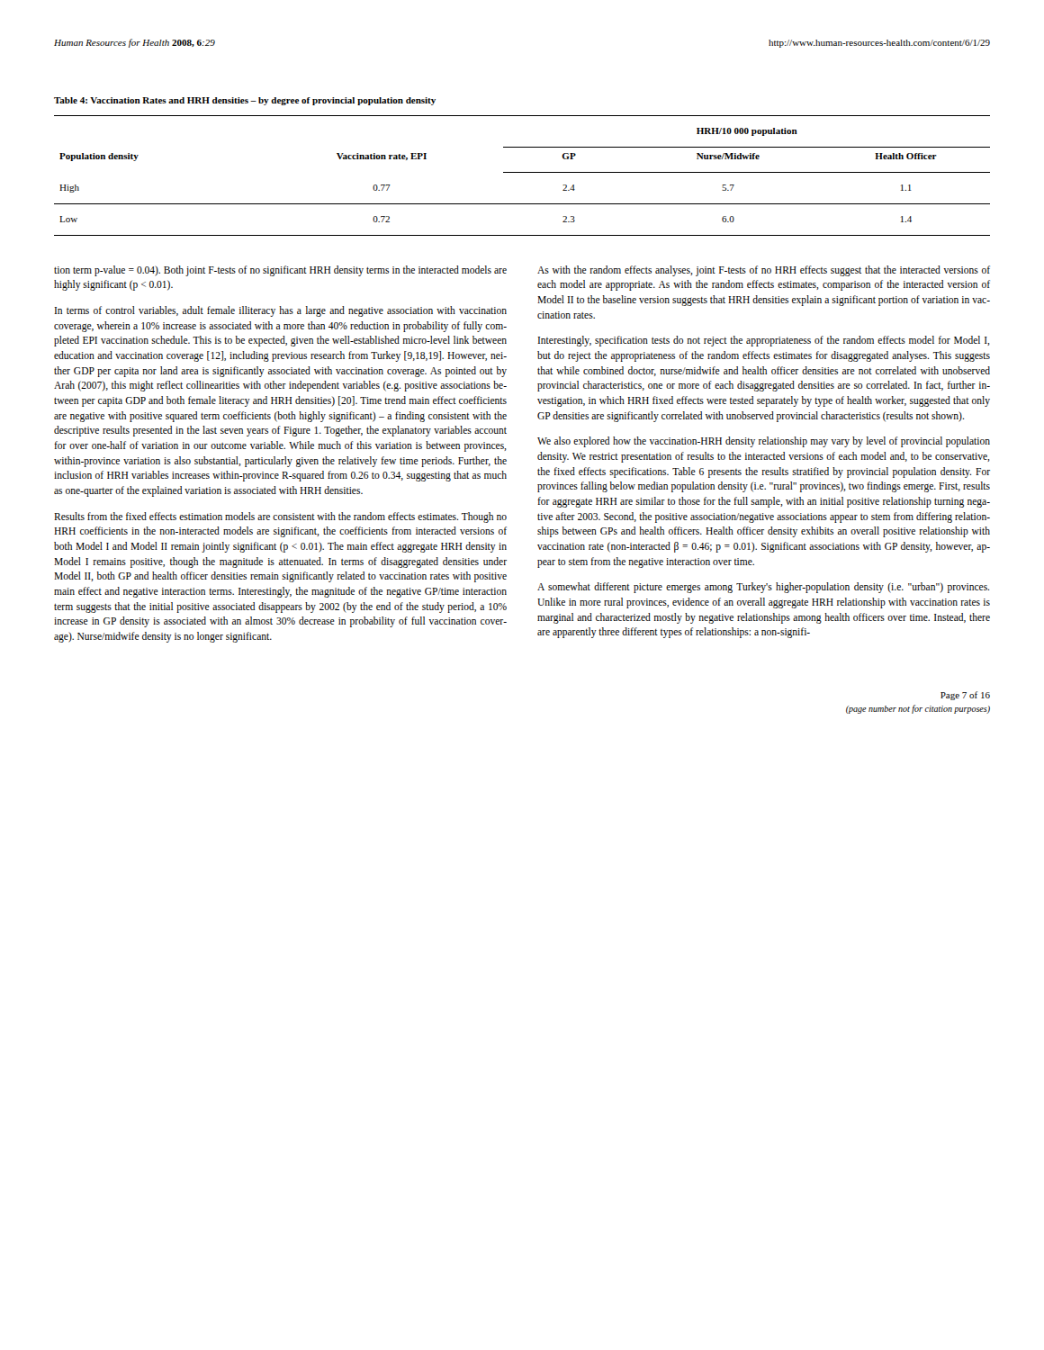Human Resources for Health 2008, 6:29
http://www.human-resources-health.com/content/6/1/29
Table 4: Vaccination Rates and HRH densities – by degree of provincial population density
| Population density | Vaccination rate, EPI | HRH/10 000 population |
| --- | --- | --- |
| GP | Nurse/Midwife | Health Officer |
| High | 0.77 | 2.4 | 5.7 | 1.1 |
| Low | 0.72 | 2.3 | 6.0 | 1.4 |
tion term p-value = 0.04). Both joint F-tests of no significant HRH density terms in the interacted models are highly significant (p < 0.01).
In terms of control variables, adult female illiteracy has a large and negative association with vaccination coverage, wherein a 10% increase is associated with a more than 40% reduction in probability of fully completed EPI vaccination schedule. This is to be expected, given the well-established micro-level link between education and vaccination coverage [12], including previous research from Turkey [9,18,19]. However, neither GDP per capita nor land area is significantly associated with vaccination coverage. As pointed out by Arah (2007), this might reflect collinearities with other independent variables (e.g. positive associations between per capita GDP and both female literacy and HRH densities) [20]. Time trend main effect coefficients are negative with positive squared term coefficients (both highly significant) – a finding consistent with the descriptive results presented in the last seven years of Figure 1. Together, the explanatory variables account for over one-half of variation in our outcome variable. While much of this variation is between provinces, within-province variation is also substantial, particularly given the relatively few time periods. Further, the inclusion of HRH variables increases within-province R-squared from 0.26 to 0.34, suggesting that as much as one-quarter of the explained variation is associated with HRH densities.
Results from the fixed effects estimation models are consistent with the random effects estimates. Though no HRH coefficients in the non-interacted models are significant, the coefficients from interacted versions of both Model I and Model II remain jointly significant (p < 0.01). The main effect aggregate HRH density in Model I remains positive, though the magnitude is attenuated. In terms of disaggregated densities under Model II, both GP and health officer densities remain significantly related to vaccination rates with positive main effect and negative interaction terms. Interestingly, the magnitude of the negative GP/time interaction term suggests that the initial positive associated disappears by 2002 (by the end of the study period, a 10% increase in GP density is associated with an almost 30% decrease in probability of full vaccination coverage). Nurse/midwife density is no longer significant.
As with the random effects analyses, joint F-tests of no HRH effects suggest that the interacted versions of each model are appropriate. As with the random effects estimates, comparison of the interacted version of Model II to the baseline version suggests that HRH densities explain a significant portion of variation in vaccination rates.
Interestingly, specification tests do not reject the appropriateness of the random effects model for Model I, but do reject the appropriateness of the random effects estimates for disaggregated analyses. This suggests that while combined doctor, nurse/midwife and health officer densities are not correlated with unobserved provincial characteristics, one or more of each disaggregated densities are so correlated. In fact, further investigation, in which HRH fixed effects were tested separately by type of health worker, suggested that only GP densities are significantly correlated with unobserved provincial characteristics (results not shown).
We also explored how the vaccination-HRH density relationship may vary by level of provincial population density. We restrict presentation of results to the interacted versions of each model and, to be conservative, the fixed effects specifications. Table 6 presents the results stratified by provincial population density. For provinces falling below median population density (i.e. "rural" provinces), two findings emerge. First, results for aggregate HRH are similar to those for the full sample, with an initial positive relationship turning negative after 2003. Second, the positive association/negative associations appear to stem from differing relationships between GPs and health officers. Health officer density exhibits an overall positive relationship with vaccination rate (non-interacted β = 0.46; p = 0.01). Significant associations with GP density, however, appear to stem from the negative interaction over time.
A somewhat different picture emerges among Turkey's higher-population density (i.e. "urban") provinces. Unlike in more rural provinces, evidence of an overall aggregate HRH relationship with vaccination rates is marginal and characterized mostly by negative relationships among health officers over time. Instead, there are apparently three different types of relationships: a non-signifi-
Page 7 of 16
(page number not for citation purposes)